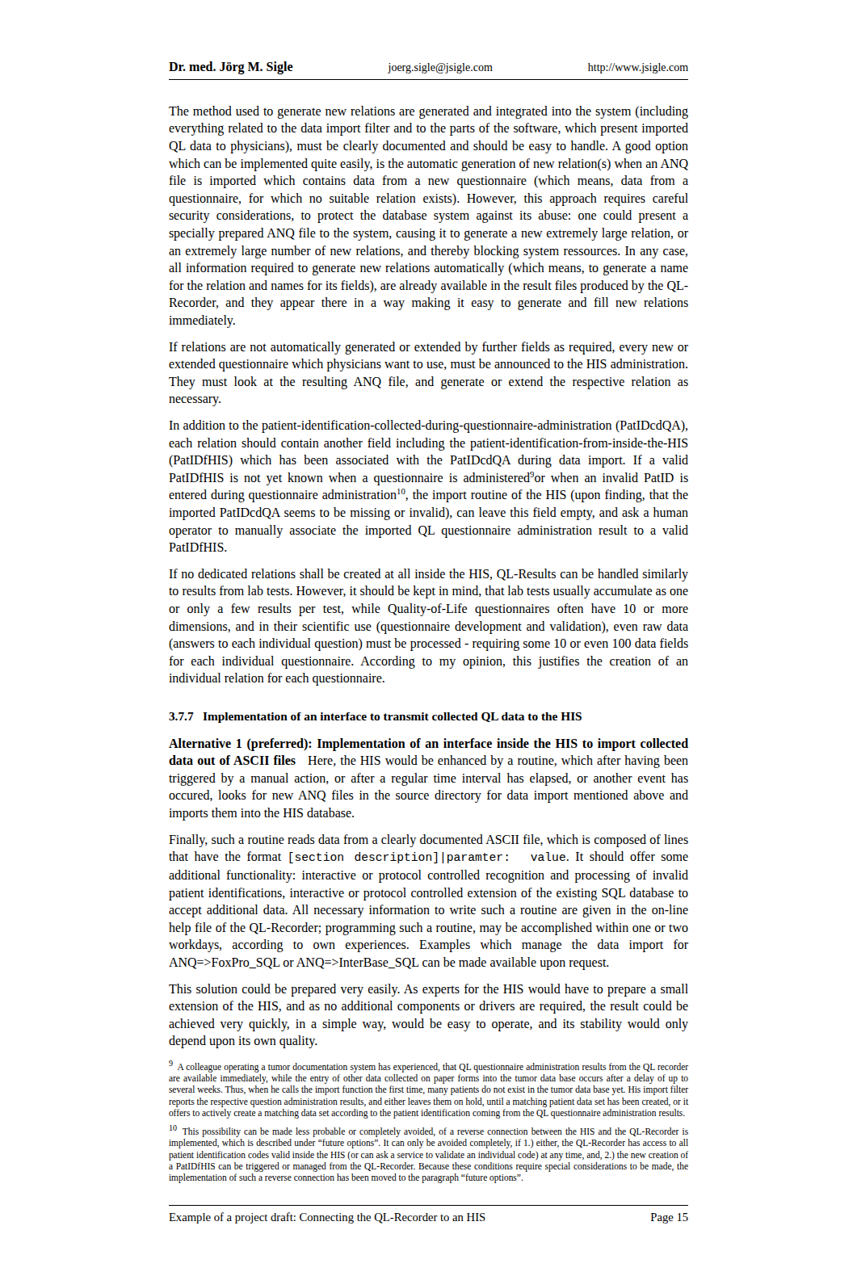Dr. med. Jörg M. Sigle joerg.sigle@jsigle.com http://www.jsigle.com
The method used to generate new relations are generated and integrated into the system (including everything related to the data import filter and to the parts of the software, which present imported QL data to physicians), must be clearly documented and should be easy to handle. A good option which can be implemented quite easily, is the automatic generation of new relation(s) when an ANQ file is imported which contains data from a new questionnaire (which means, data from a questionnaire, for which no suitable relation exists). However, this approach requires careful security considerations, to protect the database system against its abuse: one could present a specially prepared ANQ file to the system, causing it to generate a new extremely large relation, or an extremely large number of new relations, and thereby blocking system ressources. In any case, all information required to generate new relations automatically (which means, to generate a name for the relation and names for its fields), are already available in the result files produced by the QL-Recorder, and they appear there in a way making it easy to generate and fill new relations immediately.
If relations are not automatically generated or extended by further fields as required, every new or extended questionnaire which physicians want to use, must be announced to the HIS administration. They must look at the resulting ANQ file, and generate or extend the respective relation as necessary.
In addition to the patient-identification-collected-during-questionnaire-administration (PatIDcdQA), each relation should contain another field including the patient-identification-from-inside-the-HIS (PatIDfHIS) which has been associated with the PatIDcdQA during data import. If a valid PatIDfHIS is not yet known when a questionnaire is administered9or when an invalid PatID is entered during questionnaire administration10, the import routine of the HIS (upon finding, that the imported PatIDcdQA seems to be missing or invalid), can leave this field empty, and ask a human operator to manually associate the imported QL questionnaire administration result to a valid PatIDfHIS.
If no dedicated relations shall be created at all inside the HIS, QL-Results can be handled similarly to results from lab tests. However, it should be kept in mind, that lab tests usually accumulate as one or only a few results per test, while Quality-of-Life questionnaires often have 10 or more dimensions, and in their scientific use (questionnaire development and validation), even raw data (answers to each individual question) must be processed - requiring some 10 or even 100 data fields for each individual questionnaire. According to my opinion, this justifies the creation of an individual relation for each questionnaire.
3.7.7 Implementation of an interface to transmit collected QL data to the HIS
Alternative 1 (preferred): Implementation of an interface inside the HIS to import collected data out of ASCII files Here, the HIS would be enhanced by a routine, which after having been triggered by a manual action, or after a regular time interval has elapsed, or another event has occured, looks for new ANQ files in the source directory for data import mentioned above and imports them into the HIS database.
Finally, such a routine reads data from a clearly documented ASCII file, which is composed of lines that have the format [section description]|paramter: value. It should offer some additional functionality: interactive or protocol controlled recognition and processing of invalid patient identifications, interactive or protocol controlled extension of the existing SQL database to accept additional data. All necessary information to write such a routine are given in the on-line help file of the QL-Recorder; programming such a routine, may be accomplished within one or two workdays, according to own experiences. Examples which manage the data import for ANQ=>FoxPro_SQL or ANQ=>InterBase_SQL can be made available upon request.
This solution could be prepared very easily. As experts for the HIS would have to prepare a small extension of the HIS, and as no additional components or drivers are required, the result could be achieved very quickly, in a simple way, would be easy to operate, and its stability would only depend upon its own quality.
9 A colleague operating a tumor documentation system has experienced, that QL questionnaire administration results from the QL recorder are available immediately, while the entry of other data collected on paper forms into the tumor data base occurs after a delay of up to several weeks. Thus, when he calls the import function the first time, many patients do not exist in the tumor data base yet. His import filter reports the respective question administration results, and either leaves them on hold, until a matching patient data set has been created, or it offers to actively create a matching data set according to the patient identification coming from the QL questionnaire administration results.
10 This possibility can be made less probable or completely avoided, of a reverse connection between the HIS and the QL-Recorder is implemented, which is described under “future options”. It can only be avoided completely, if 1.) either, the QL-Recorder has access to all patient identification codes valid inside the HIS (or can ask a service to validate an individual code) at any time, and, 2.) the new creation of a PatIDfHIS can be triggered or managed from the QL-Recorder. Because these conditions require special considerations to be made, the implementation of such a reverse connection has been moved to the paragraph “future options”.
Example of a project draft: Connecting the QL-Recorder to an HIS Page 15